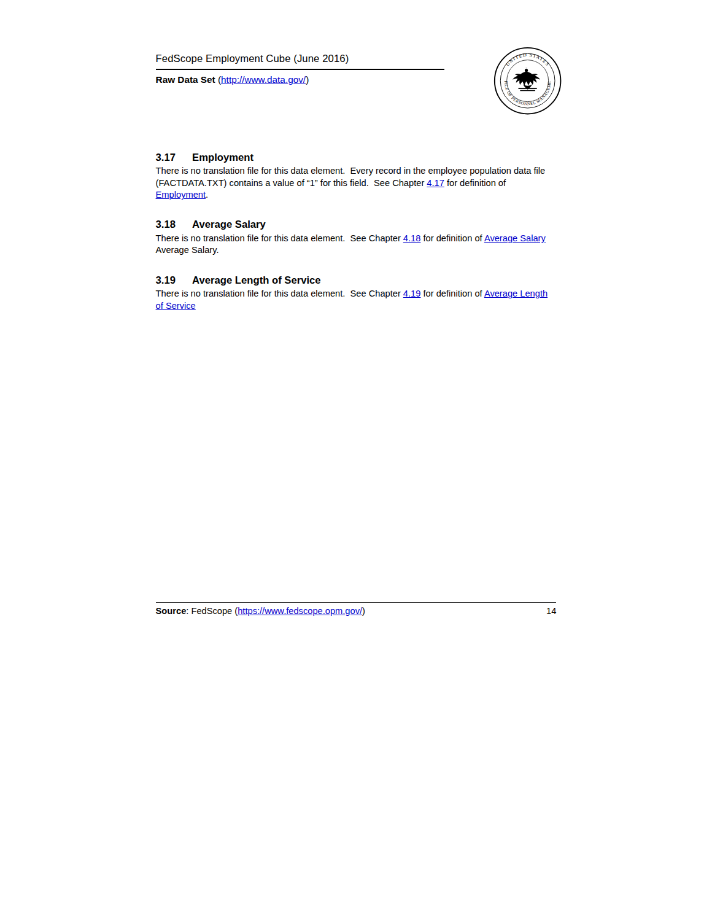FedScope Employment Cube (June 2016)
Raw Data Set (http://www.data.gov/)
UNITED STATES OFFICE OF PERSONNEL MANAGEMENT
3.17 Employment
There is no translation file for this data element. Every record in the employee population data file (FACTDATA.TXT) contains a value of “1” for this field. See Chapter 4.17 for definition of Employment.
3.18 Average Salary
There is no translation file for this data element. See Chapter 4.18 for definition of Average Salary Average Salary.
3.19 Average Length of Service
There is no translation file for this data element. See Chapter 4.19 for definition of Average Length of Service
Source: FedScope (https://www.fedscope.opm.gov/)
14